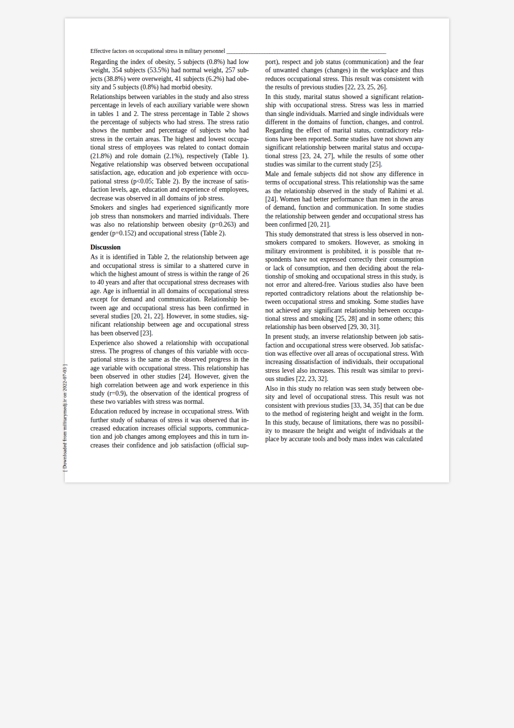[ Downloaded from militarymedj.ir on 2022-07-03 ]
Effective factors on occupational stress in military personnel _______________________________________________________________
Regarding the index of obesity, 5 subjects (0.8%) had low weight, 354 subjects (53.5%) had normal weight, 257 subjects (38.8%) were overweight, 41 subjects (6.2%) had obesity and 5 subjects (0.8%) had morbid obesity.
Relationships between variables in the study and also stress percentage in levels of each auxiliary variable were shown in tables 1 and 2. The stress percentage in Table 2 shows the percentage of subjects who had stress. The stress ratio shows the number and percentage of subjects who had stress in the certain areas. The highest and lowest occupational stress of employees was related to contact domain (21.8%) and role domain (2.1%), respectively (Table 1). Negative relationship was observed between occupational satisfaction, age, education and job experience with occupational stress (p<0.05; Table 2). By the increase of satisfaction levels, age, education and experience of employees, decrease was observed in all domains of job stress.
Smokers and singles had experienced significantly more job stress than nonsmokers and married individuals. There was also no relationship between obesity (p=0.263) and gender (p=0.152) and occupational stress (Table 2).
Discussion
As it is identified in Table 2, the relationship between age and occupational stress is similar to a shattered curve in which the highest amount of stress is within the range of 26 to 40 years and after that occupational stress decreases with age. Age is influential in all domains of occupational stress except for demand and communication. Relationship between age and occupational stress has been confirmed in several studies [20, 21, 22]. However, in some studies, significant relationship between age and occupational stress has been observed [23].
Experience also showed a relationship with occupational stress. The progress of changes of this variable with occupational stress is the same as the observed progress in the age variable with occupational stress. This relationship has been observed in other studies [24]. However, given the high correlation between age and work experience in this study (r=0.9), the observation of the identical progress of these two variables with stress was normal.
Education reduced by increase in occupational stress. With further study of subareas of stress it was observed that increased education increases official supports, communication and job changes among employees and this in turn increases their confidence and job satisfaction (official support), respect and job status (communication) and the fear of unwanted changes (changes) in the workplace and thus reduces occupational stress. This result was consistent with the results of previous studies [22, 23, 25, 26].
In this study, marital status showed a significant relationship with occupational stress. Stress was less in married than single individuals. Married and single individuals were different in the domains of function, changes, and control. Regarding the effect of marital status, contradictory relations have been reported. Some studies have not shown any significant relationship between marital status and occupational stress [23, 24, 27], while the results of some other studies was similar to the current study [25].
Male and female subjects did not show any difference in terms of occupational stress. This relationship was the same as the relationship observed in the study of Rahimi et al. [24]. Women had better performance than men in the areas of demand, function and communication. In some studies the relationship between gender and occupational stress has been confirmed [20, 21].
This study demonstrated that stress is less observed in nonsmokers compared to smokers. However, as smoking in military environment is prohibited, it is possible that respondents have not expressed correctly their consumption or lack of consumption, and then deciding about the relationship of smoking and occupational stress in this study, is not error and altered-free. Various studies also have been reported contradictory relations about the relationship between occupational stress and smoking. Some studies have not achieved any significant relationship between occupational stress and smoking [25, 28] and in some others; this relationship has been observed [29, 30, 31].
In present study, an inverse relationship between job satisfaction and occupational stress were observed. Job satisfaction was effective over all areas of occupational stress. With increasing dissatisfaction of individuals, their occupational stress level also increases. This result was similar to previous studies [22, 23, 32].
Also in this study no relation was seen study between obesity and level of occupational stress. This result was not consistent with previous studies [33, 34, 35] that can be due to the method of registering height and weight in the form. In this study, because of limitations, there was no possibility to measure the height and weight of individuals at the place by accurate tools and body mass index was calculated